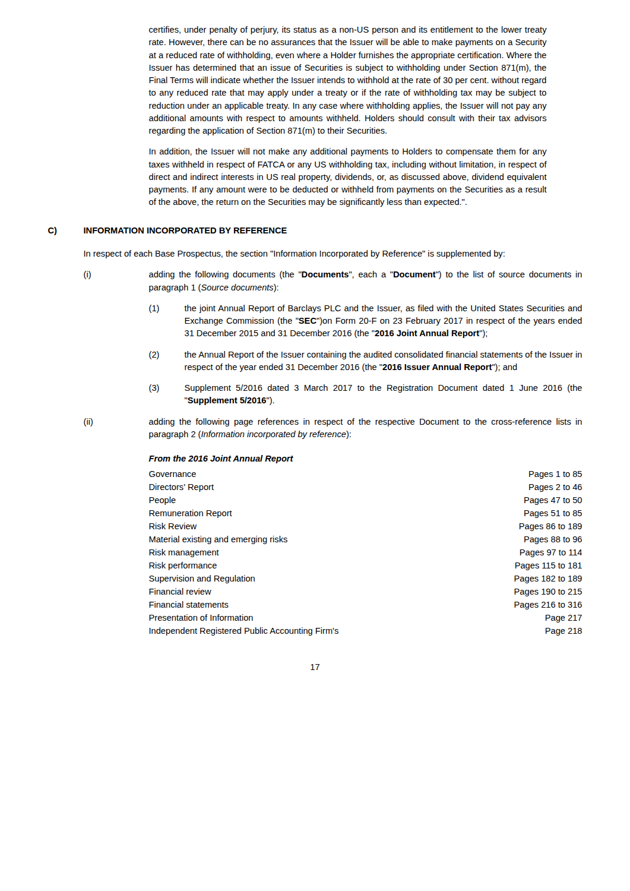certifies, under penalty of perjury, its status as a non-US person and its entitlement to the lower treaty rate. However, there can be no assurances that the Issuer will be able to make payments on a Security at a reduced rate of withholding, even where a Holder furnishes the appropriate certification. Where the Issuer has determined that an issue of Securities is subject to withholding under Section 871(m), the Final Terms will indicate whether the Issuer intends to withhold at the rate of 30 per cent. without regard to any reduced rate that may apply under a treaty or if the rate of withholding tax may be subject to reduction under an applicable treaty. In any case where withholding applies, the Issuer will not pay any additional amounts with respect to amounts withheld. Holders should consult with their tax advisors regarding the application of Section 871(m) to their Securities.
In addition, the Issuer will not make any additional payments to Holders to compensate them for any taxes withheld in respect of FATCA or any US withholding tax, including without limitation, in respect of direct and indirect interests in US real property, dividends, or, as discussed above, dividend equivalent payments. If any amount were to be deducted or withheld from payments on the Securities as a result of the above, the return on the Securities may be significantly less than expected.".
C)
INFORMATION INCORPORATED BY REFERENCE
In respect of each Base Prospectus, the section "Information Incorporated by Reference" is supplemented by:
(i)
adding the following documents (the "Documents", each a "Document") to the list of source documents in paragraph 1 (Source documents):
(1)
the joint Annual Report of Barclays PLC and the Issuer, as filed with the United States Securities and Exchange Commission (the "SEC")on Form 20-F on 23 February 2017 in respect of the years ended 31 December 2015 and 31 December 2016 (the "2016 Joint Annual Report");
(2)
the Annual Report of the Issuer containing the audited consolidated financial statements of the Issuer in respect of the year ended 31 December 2016 (the "2016 Issuer Annual Report"); and
(3)
Supplement 5/2016 dated 3 March 2017 to the Registration Document dated 1 June 2016 (the "Supplement 5/2016").
(ii)
adding the following page references in respect of the respective Document to the cross-reference lists in paragraph 2 (Information incorporated by reference):
From the 2016 Joint Annual Report
| Governance | Pages 1 to 85 |
| Directors' Report | Pages 2 to 46 |
| People | Pages 47 to 50 |
| Remuneration Report | Pages 51 to 85 |
| Risk Review | Pages 86 to 189 |
| Material existing and emerging risks | Pages 88 to 96 |
| Risk management | Pages 97 to 114 |
| Risk performance | Pages 115 to 181 |
| Supervision and Regulation | Pages 182 to 189 |
| Financial review | Pages 190 to 215 |
| Financial statements | Pages 216 to 316 |
| Presentation of Information | Page 217 |
| Independent Registered Public Accounting Firm's | Page 218 |
17